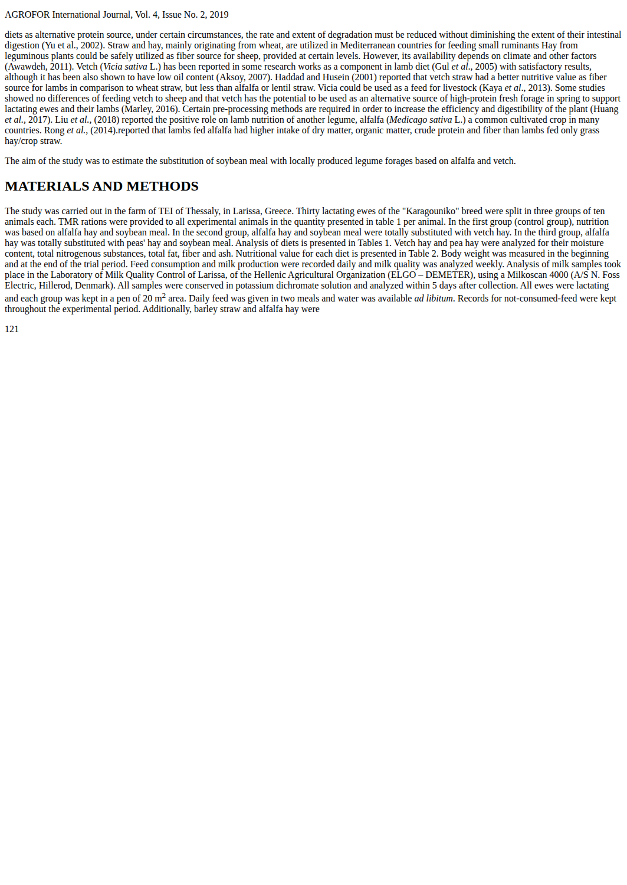AGROFOR International Journal, Vol. 4, Issue No. 2, 2019
diets as alternative protein source, under certain circumstances, the rate and extent of degradation must be reduced without diminishing the extent of their intestinal digestion (Yu et al., 2002). Straw and hay, mainly originating from wheat, are utilized in Mediterranean countries for feeding small ruminants Hay from leguminous plants could be safely utilized as fiber source for sheep, provided at certain levels. However, its availability depends on climate and other factors (Awawdeh, 2011). Vetch (Vicia sativa L.) has been reported in some research works as a component in lamb diet (Gul et al., 2005) with satisfactory results, although it has been also shown to have low oil content (Aksoy, 2007). Haddad and Husein (2001) reported that vetch straw had a better nutritive value as fiber source for lambs in comparison to wheat straw, but less than alfalfa or lentil straw. Vicia could be used as a feed for livestock (Kaya et al., 2013). Some studies showed no differences of feeding vetch to sheep and that vetch has the potential to be used as an alternative source of high-protein fresh forage in spring to support lactating ewes and their lambs (Marley, 2016). Certain pre-processing methods are required in order to increase the efficiency and digestibility of the plant (Huang et al., 2017). Liu et al., (2018) reported the positive role on lamb nutrition of another legume, alfalfa (Medicago sativa L.) a common cultivated crop in many countries. Rong et al., (2014).reported that lambs fed alfalfa had higher intake of dry matter, organic matter, crude protein and fiber than lambs fed only grass hay/crop straw.
The aim of the study was to estimate the substitution of soybean meal with locally produced legume forages based on alfalfa and vetch.
MATERIALS AND METHODS
The study was carried out in the farm of TEI of Thessaly, in Larissa, Greece. Thirty lactating ewes of the "Karagouniko" breed were split in three groups of ten animals each. TMR rations were provided to all experimental animals in the quantity presented in table 1 per animal. In the first group (control group), nutrition was based on alfalfa hay and soybean meal. In the second group, alfalfa hay and soybean meal were totally substituted with vetch hay. In the third group, alfalfa hay was totally substituted with peas' hay and soybean meal. Analysis of diets is presented in Tables 1. Vetch hay and pea hay were analyzed for their moisture content, total nitrogenous substances, total fat, fiber and ash. Nutritional value for each diet is presented in Table 2. Body weight was measured in the beginning and at the end of the trial period. Feed consumption and milk production were recorded daily and milk quality was analyzed weekly. Analysis of milk samples took place in the Laboratory of Milk Quality Control of Larissa, of the Hellenic Agricultural Organization (ELGO – DEMETER), using a Milkoscan 4000 (A/S N. Foss Electric, Hillerod, Denmark). All samples were conserved in potassium dichromate solution and analyzed within 5 days after collection. All ewes were lactating and each group was kept in a pen of 20 m2 area. Daily feed was given in two meals and water was available ad libitum. Records for not-consumed-feed were kept throughout the experimental period. Additionally, barley straw and alfalfa hay were
121